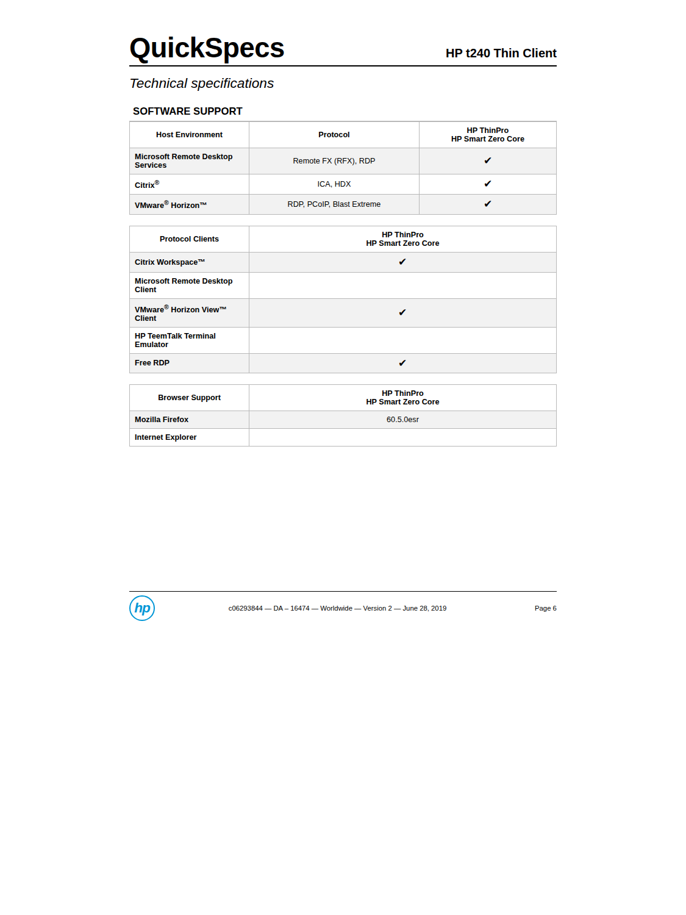QuickSpecs
HP t240 Thin Client
Technical specifications
SOFTWARE SUPPORT
| Host Environment | Protocol | HP ThinPro HP Smart Zero Core |
| --- | --- | --- |
| Microsoft Remote Desktop Services | Remote FX (RFX), RDP | ✔ |
| Citrix ® | ICA, HDX | ✔ |
| VMware ® Horizon™ | RDP, PCoIP, Blast Extreme | ✔ |
| Protocol Clients | HP ThinPro HP Smart Zero Core |
| --- | --- |
| Citrix Workspace™ | ✔ |
| Microsoft Remote Desktop Client | |
| VMware ® Horizon View™ Client | ✔ |
| HP TeemTalk Terminal Emulator | |
| Free RDP | ✔ |
| Browser Support | HP ThinPro HP Smart Zero Core |
| --- | --- |
| Mozilla Firefox | 60.5.0esr |
| Internet Explorer | |
hp
c06293844 — DA – 16474 — Worldwide — Version 2 — June 28, 2019
Page 6